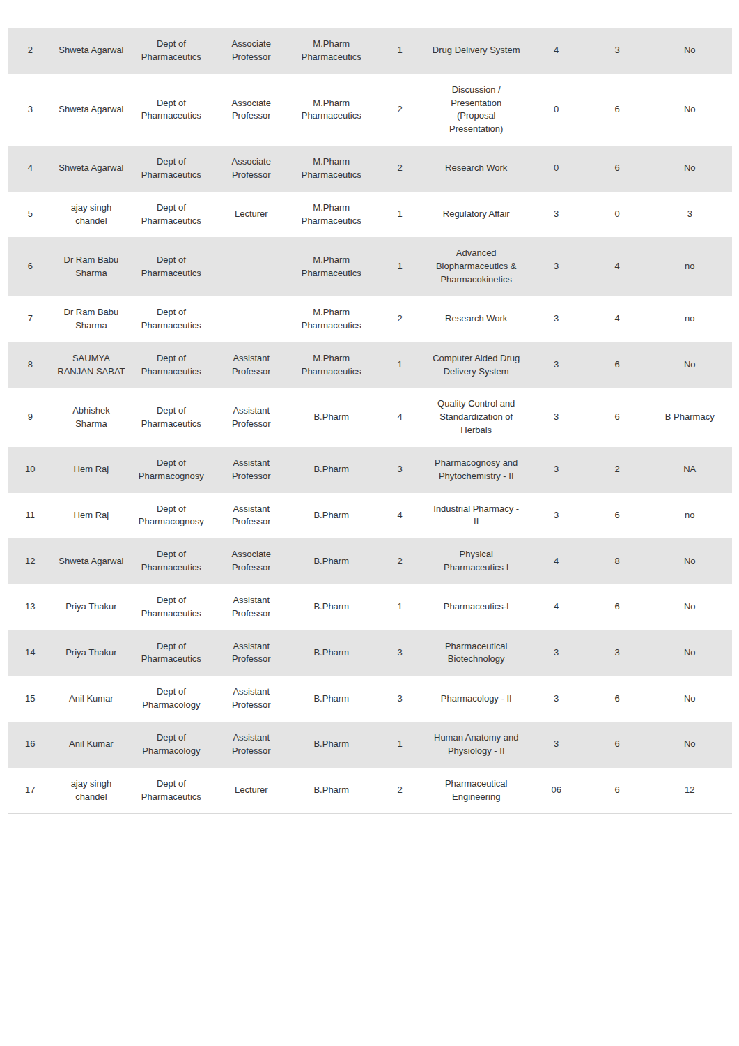| 2 | Shweta Agarwal | Dept of Pharmaceutics | Associate Professor | M.Pharm Pharmaceutics | 1 | Drug Delivery System | 4 | 3 | No |
| 3 | Shweta Agarwal | Dept of Pharmaceutics | Associate Professor | M.Pharm Pharmaceutics | 2 | Discussion / Presentation (Proposal Presentation) | 0 | 6 | No |
| 4 | Shweta Agarwal | Dept of Pharmaceutics | Associate Professor | M.Pharm Pharmaceutics | 2 | Research Work | 0 | 6 | No |
| 5 | ajay singh chandel | Dept of Pharmaceutics | Lecturer | M.Pharm Pharmaceutics | 1 | Regulatory Affair | 3 | 0 | 3 |
| 6 | Dr Ram Babu Sharma | Dept of Pharmaceutics | | M.Pharm Pharmaceutics | 1 | Advanced Biopharmaceutics & Pharmacokinetics | 3 | 4 | no |
| 7 | Dr Ram Babu Sharma | Dept of Pharmaceutics | | M.Pharm Pharmaceutics | 2 | Research Work | 3 | 4 | no |
| 8 | SAUMYA RANJAN SABAT | Dept of Pharmaceutics | Assistant Professor | M.Pharm Pharmaceutics | 1 | Computer Aided Drug Delivery System | 3 | 6 | No |
| 9 | Abhishek Sharma | Dept of Pharmaceutics | Assistant Professor | B.Pharm | 4 | Quality Control and Standardization of Herbals | 3 | 6 | B Pharmacy |
| 10 | Hem Raj | Dept of Pharmacognosy | Assistant Professor | B.Pharm | 3 | Pharmacognosy and Phytochemistry - II | 3 | 2 | NA |
| 11 | Hem Raj | Dept of Pharmacognosy | Assistant Professor | B.Pharm | 4 | Industrial Pharmacy - II | 3 | 6 | no |
| 12 | Shweta Agarwal | Dept of Pharmaceutics | Associate Professor | B.Pharm | 2 | Physical Pharmaceutics I | 4 | 8 | No |
| 13 | Priya Thakur | Dept of Pharmaceutics | Assistant Professor | B.Pharm | 1 | Pharmaceutics-I | 4 | 6 | No |
| 14 | Priya Thakur | Dept of Pharmaceutics | Assistant Professor | B.Pharm | 3 | Pharmaceutical Biotechnology | 3 | 3 | No |
| 15 | Anil Kumar | Dept of Pharmacology | Assistant Professor | B.Pharm | 3 | Pharmacology - II | 3 | 6 | No |
| 16 | Anil Kumar | Dept of Pharmacology | Assistant Professor | B.Pharm | 1 | Human Anatomy and Physiology - II | 3 | 6 | No |
| 17 | ajay singh chandel | Dept of Pharmaceutics | Lecturer | B.Pharm | 2 | Pharmaceutical Engineering | 06 | 6 | 12 |